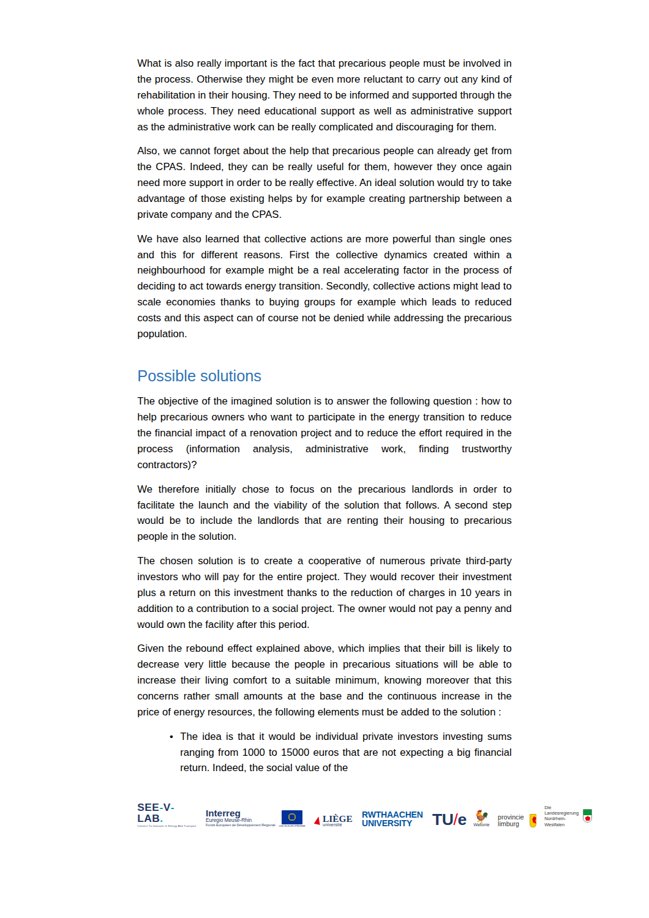What is also really important is the fact that precarious people must be involved in the process. Otherwise they might be even more reluctant to carry out any kind of rehabilitation in their housing. They need to be informed and supported through the whole process. They need educational support as well as administrative support as the administrative work can be really complicated and discouraging for them.
Also, we cannot forget about the help that precarious people can already get from the CPAS. Indeed, they can be really useful for them, however they once again need more support in order to be really effective. An ideal solution would try to take advantage of those existing helps by for example creating partnership between a private company and the CPAS.
We have also learned that collective actions are more powerful than single ones and this for different reasons. First the collective dynamics created within a neighbourhood for example might be a real accelerating factor in the process of deciding to act towards energy transition. Secondly, collective actions might lead to scale economies thanks to buying groups for example which leads to reduced costs and this aspect can of course not be denied while addressing the precarious population.
Possible solutions
The objective of the imagined solution is to answer the following question : how to help precarious owners who want to participate in the energy transition to reduce the financial impact of a renovation project and to reduce the effort required in the process (information analysis, administrative work, finding trustworthy contractors)?
We therefore initially chose to focus on the precarious landlords in order to facilitate the launch and the viability of the solution that follows. A second step would be to include the landlords that are renting their housing to precarious people in the solution.
The chosen solution is to create a cooperative of numerous private third-party investors who will pay for the entire project. They would recover their investment plus a return on this investment thanks to the reduction of charges in 10 years in addition to a contribution to a social project. The owner would not pay a penny and would own the facility after this period.
Given the rebound effect explained above, which implies that their bill is likely to decrease very little because the people in precarious situations will be able to increase their living comfort to a suitable minimum, knowing moreover that this concerns rather small amounts at the base and the continuous increase in the price of energy resources, the following elements must be added to the solution :
The idea is that it would be individual private investors investing sums ranging from 1000 to 15000 euros that are not expecting a big financial return. Indeed, the social value of the
SEE-V-LAB.
Connect To Innovate In Energy And Transport
Interreg
Euregio Meuse-Rhin
Fonds Européen de Développement Régional
UNION EUROPÉENNE
LIÈGE
université
RWTHAACHEN
UNIVERSITY
TU/e
🐓
Wallonie
provincie limburg
Die Landesregierung
Nordrhein-Westfalen